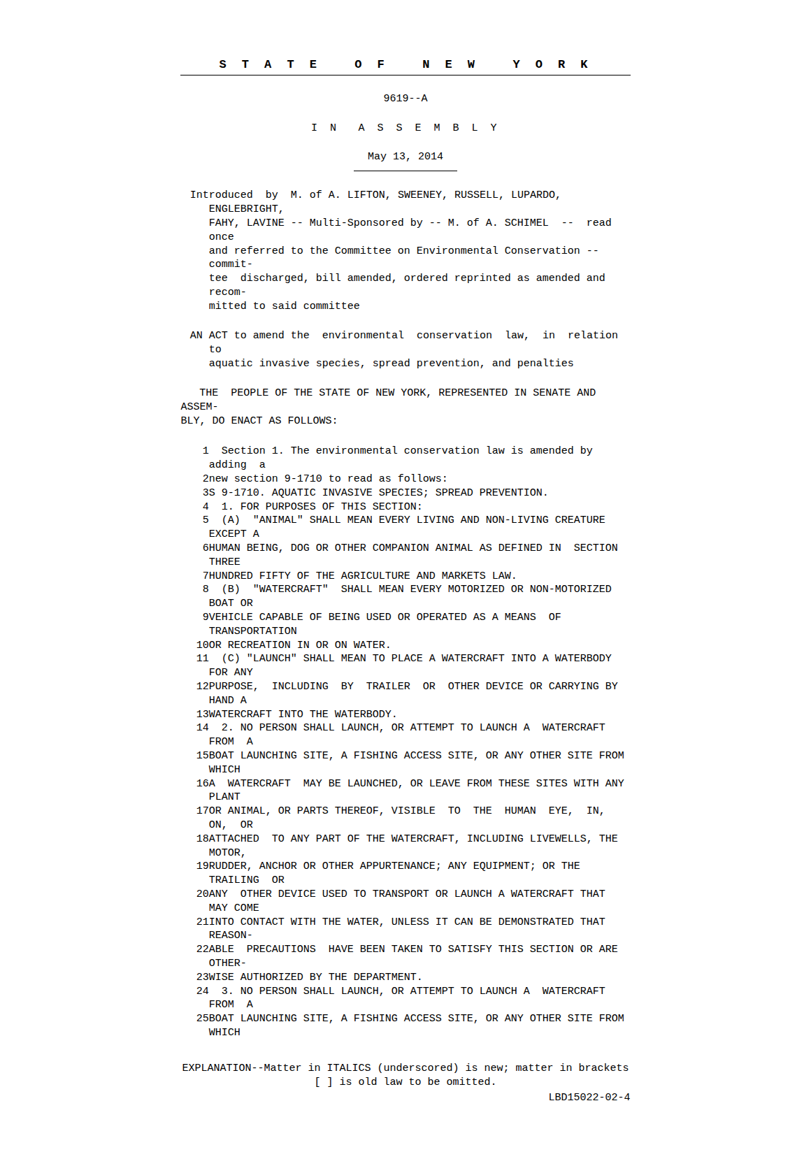S T A T E O F N E W Y O R K
9619--A
I N A S S E M B L Y
May 13, 2014
Introduced by M. of A. LIFTON, SWEENEY, RUSSELL, LUPARDO, ENGLEBRIGHT,
FAHY, LAVINE -- Multi-Sponsored by -- M. of A. SCHIMEL -- read once
and referred to the Committee on Environmental Conservation -- commit-
tee discharged, bill amended, ordered reprinted as amended and recom-
mitted to said committee
AN ACT to amend the environmental conservation law, in relation to
aquatic invasive species, spread prevention, and penalties
THE PEOPLE OF THE STATE OF NEW YORK, REPRESENTED IN SENATE AND ASSEM-
BLY, DO ENACT AS FOLLOWS:
| 1 | Section 1. The environmental conservation law is amended by adding a |
| 2 | new section 9-1710 to read as follows: |
| 3 | S 9-1710. AQUATIC INVASIVE SPECIES; SPREAD PREVENTION. |
| 4 | 1. FOR PURPOSES OF THIS SECTION: |
| 5 | (A) "ANIMAL" SHALL MEAN EVERY LIVING AND NON-LIVING CREATURE EXCEPT A |
| 6 | HUMAN BEING, DOG OR OTHER COMPANION ANIMAL AS DEFINED IN SECTION THREE |
| 7 | HUNDRED FIFTY OF THE AGRICULTURE AND MARKETS LAW. |
| 8 | (B) "WATERCRAFT" SHALL MEAN EVERY MOTORIZED OR NON-MOTORIZED BOAT OR |
| 9 | VEHICLE CAPABLE OF BEING USED OR OPERATED AS A MEANS OF TRANSPORTATION |
| 10 | OR RECREATION IN OR ON WATER. |
| 11 | (C) "LAUNCH" SHALL MEAN TO PLACE A WATERCRAFT INTO A WATERBODY FOR ANY |
| 12 | PURPOSE, INCLUDING BY TRAILER OR OTHER DEVICE OR CARRYING BY HAND A |
| 13 | WATERCRAFT INTO THE WATERBODY. |
| 14 | 2. NO PERSON SHALL LAUNCH, OR ATTEMPT TO LAUNCH A WATERCRAFT FROM A |
| 15 | BOAT LAUNCHING SITE, A FISHING ACCESS SITE, OR ANY OTHER SITE FROM WHICH |
| 16 | A WATERCRAFT MAY BE LAUNCHED, OR LEAVE FROM THESE SITES WITH ANY PLANT |
| 17 | OR ANIMAL, OR PARTS THEREOF, VISIBLE TO THE HUMAN EYE, IN, ON, OR |
| 18 | ATTACHED TO ANY PART OF THE WATERCRAFT, INCLUDING LIVEWELLS, THE MOTOR, |
| 19 | RUDDER, ANCHOR OR OTHER APPURTENANCE; ANY EQUIPMENT; OR THE TRAILING OR |
| 20 | ANY OTHER DEVICE USED TO TRANSPORT OR LAUNCH A WATERCRAFT THAT MAY COME |
| 21 | INTO CONTACT WITH THE WATER, UNLESS IT CAN BE DEMONSTRATED THAT REASON- |
| 22 | ABLE PRECAUTIONS HAVE BEEN TAKEN TO SATISFY THIS SECTION OR ARE OTHER- |
| 23 | WISE AUTHORIZED BY THE DEPARTMENT. |
| 24 | 3. NO PERSON SHALL LAUNCH, OR ATTEMPT TO LAUNCH A WATERCRAFT FROM A |
| 25 | BOAT LAUNCHING SITE, A FISHING ACCESS SITE, OR ANY OTHER SITE FROM WHICH |
EXPLANATION--Matter in ITALICS (underscored) is new; matter in brackets
[ ] is old law to be omitted.
LBD15022-02-4